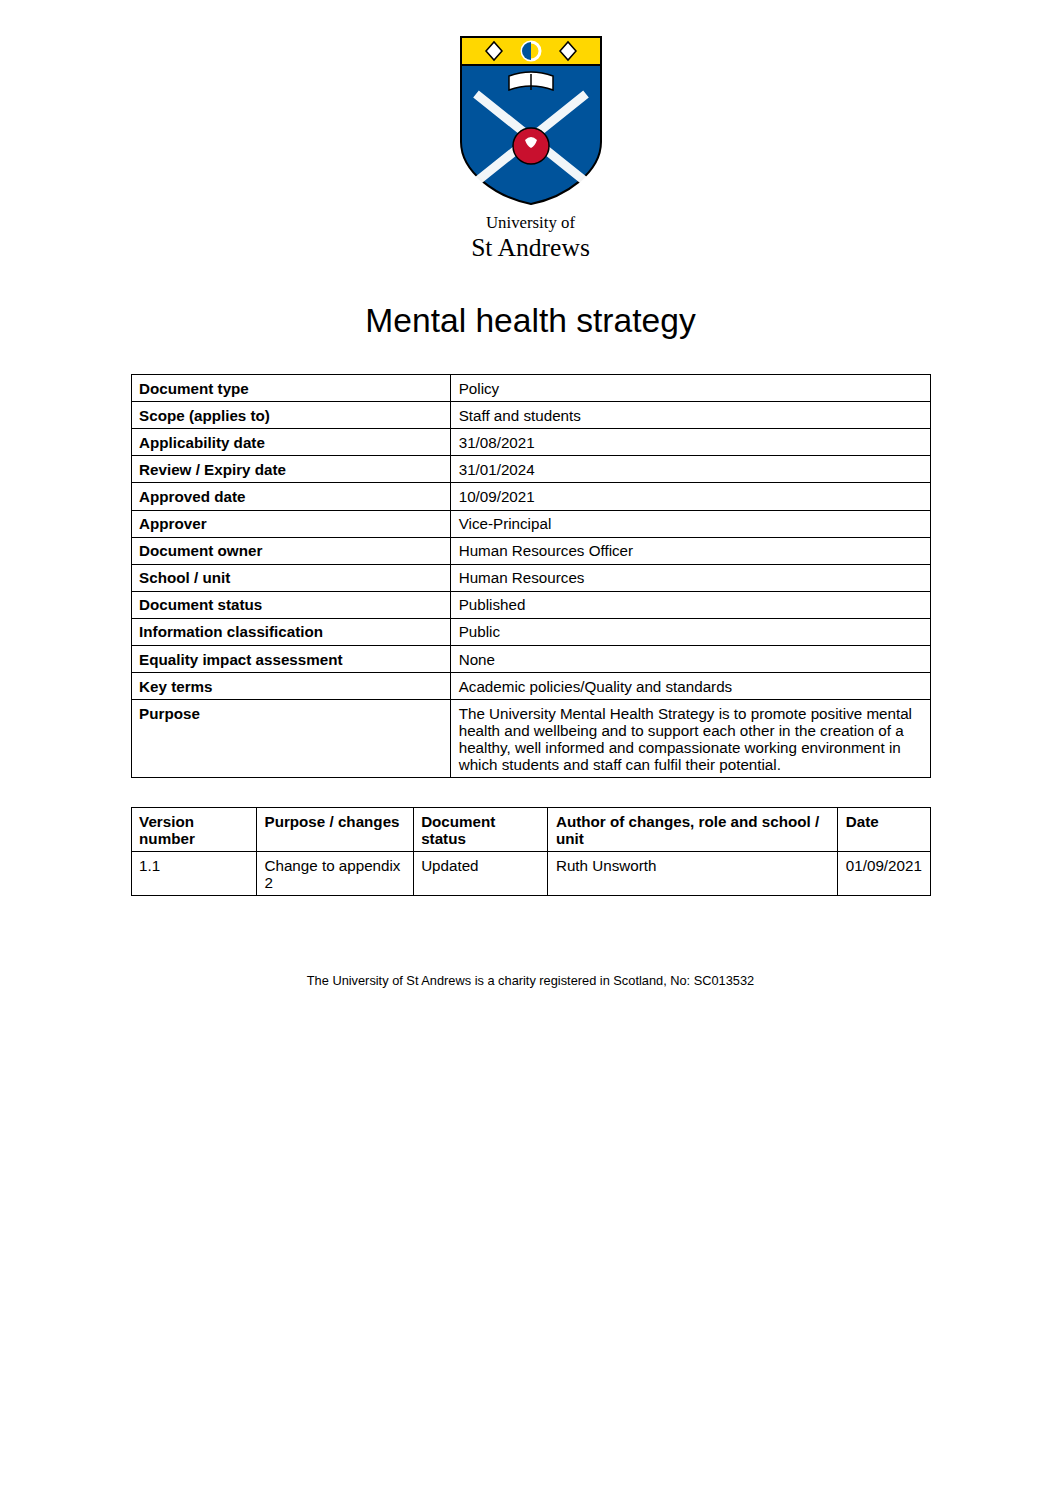University of
St Andrews
Mental health strategy
| Document type | Policy |
| Scope (applies to) | Staff and students |
| Applicability date | 31/08/2021 |
| Review / Expiry date | 31/01/2024 |
| Approved date | 10/09/2021 |
| Approver | Vice-Principal |
| Document owner | Human Resources Officer |
| School / unit | Human Resources |
| Document status | Published |
| Information classification | Public |
| Equality impact assessment | None |
| Key terms | Academic policies/Quality and standards |
| Purpose | The University Mental Health Strategy is to promote positive mental health and wellbeing and to support each other in the creation of a healthy, well informed and compassionate working environment in which students and staff can fulfil their potential. |
| Version number | Purpose / changes | Document status | Author of changes, role and school / unit | Date |
| --- | --- | --- | --- | --- |
| 1.1 | Change to appendix 2 | Updated | Ruth Unsworth | 01/09/2021 |
The University of St Andrews is a charity registered in Scotland, No: SC013532